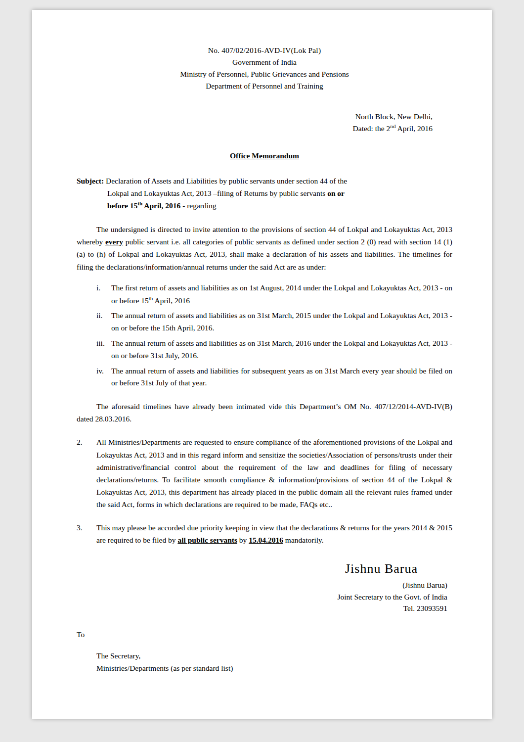No. 407/02/2016-AVD-IV(Lok Pal)
Government of India
Ministry of Personnel, Public Grievances and Pensions
Department of Personnel and Training
North Block, New Delhi,
Dated: the 2nd April, 2016
Office Memorandum
Subject: Declaration of Assets and Liabilities by public servants under section 44 of the Lokpal and Lokayuktas Act, 2013 –filing of Returns by public servants on or before 15th April, 2016 - regarding
The undersigned is directed to invite attention to the provisions of section 44 of Lokpal and Lokayuktas Act, 2013 whereby every public servant i.e. all categories of public servants as defined under section 2 (0) read with section 14 (1) (a) to (h) of Lokpal and Lokayuktas Act, 2013, shall make a declaration of his assets and liabilities. The timelines for filing the declarations/information/annual returns under the said Act are as under:
i. The first return of assets and liabilities as on 1st August, 2014 under the Lokpal and Lokayuktas Act, 2013 - on or before 15th April, 2016
ii. The annual return of assets and liabilities as on 31st March, 2015 under the Lokpal and Lokayuktas Act, 2013 - on or before the 15th April, 2016.
iii. The annual return of assets and liabilities as on 31st March, 2016 under the Lokpal and Lokayuktas Act, 2013 - on or before 31st July, 2016.
iv. The annual return of assets and liabilities for subsequent years as on 31st March every year should be filed on or before 31st July of that year.
The aforesaid timelines have already been intimated vide this Department’s OM No. 407/12/2014-AVD-IV(B) dated 28.03.2016.
2.
All Ministries/Departments are requested to ensure compliance of the aforementioned provisions of the Lokpal and Lokayuktas Act, 2013 and in this regard inform and sensitize the societies/Association of persons/trusts under their administrative/financial control about the requirement of the law and deadlines for filing of necessary declarations/returns. To facilitate smooth compliance & information/provisions of section 44 of the Lokpal & Lokayuktas Act, 2013, this department has already placed in the public domain all the relevant rules framed under the said Act, forms in which declarations are required to be made, FAQs etc..
3.
This may please be accorded due priority keeping in view that the declarations & returns for the years 2014 & 2015 are required to be filed by all public servants by 15.04.2016 mandatorily.
Jishnu Barua
(Jishnu Barua)
Joint Secretary to the Govt. of India
Tel. 23093591
To
The Secretary,
Ministries/Departments (as per standard list)